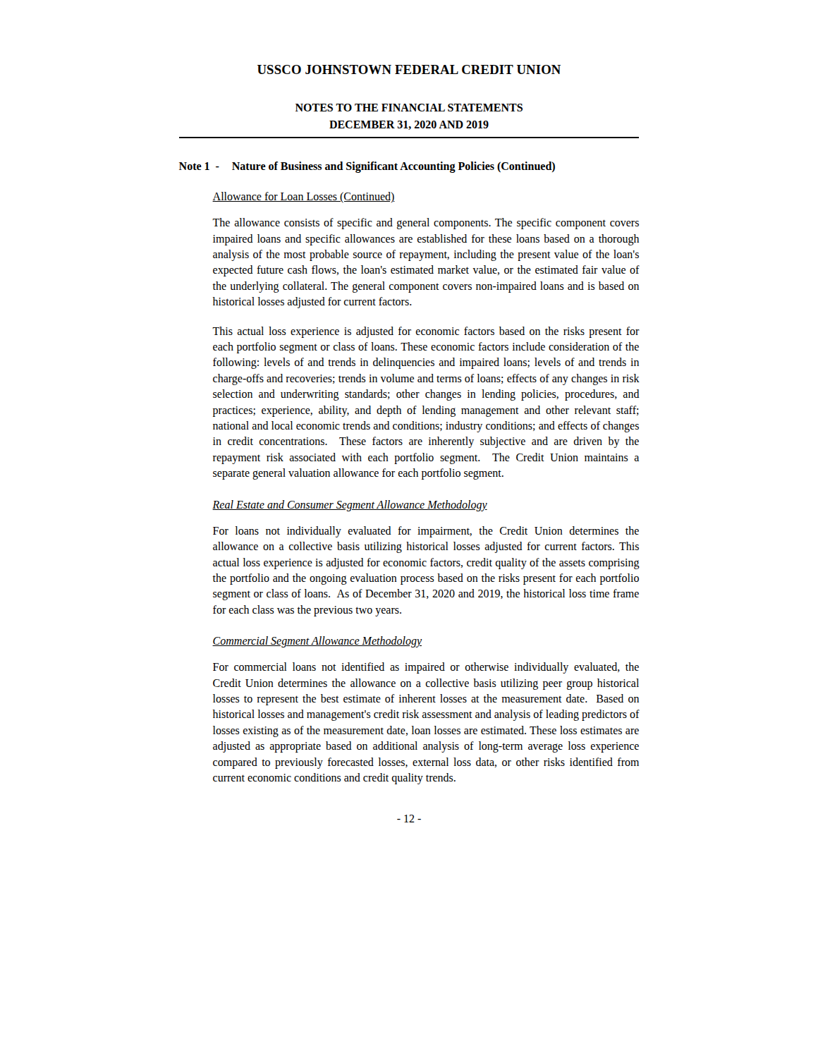USSCO JOHNSTOWN FEDERAL CREDIT UNION
NOTES TO THE FINANCIAL STATEMENTS
DECEMBER 31, 2020 AND 2019
Note 1 - Nature of Business and Significant Accounting Policies (Continued)
Allowance for Loan Losses (Continued)
The allowance consists of specific and general components. The specific component covers impaired loans and specific allowances are established for these loans based on a thorough analysis of the most probable source of repayment, including the present value of the loan's expected future cash flows, the loan's estimated market value, or the estimated fair value of the underlying collateral. The general component covers non-impaired loans and is based on historical losses adjusted for current factors.
This actual loss experience is adjusted for economic factors based on the risks present for each portfolio segment or class of loans. These economic factors include consideration of the following: levels of and trends in delinquencies and impaired loans; levels of and trends in charge-offs and recoveries; trends in volume and terms of loans; effects of any changes in risk selection and underwriting standards; other changes in lending policies, procedures, and practices; experience, ability, and depth of lending management and other relevant staff; national and local economic trends and conditions; industry conditions; and effects of changes in credit concentrations. These factors are inherently subjective and are driven by the repayment risk associated with each portfolio segment. The Credit Union maintains a separate general valuation allowance for each portfolio segment.
Real Estate and Consumer Segment Allowance Methodology
For loans not individually evaluated for impairment, the Credit Union determines the allowance on a collective basis utilizing historical losses adjusted for current factors. This actual loss experience is adjusted for economic factors, credit quality of the assets comprising the portfolio and the ongoing evaluation process based on the risks present for each portfolio segment or class of loans. As of December 31, 2020 and 2019, the historical loss time frame for each class was the previous two years.
Commercial Segment Allowance Methodology
For commercial loans not identified as impaired or otherwise individually evaluated, the Credit Union determines the allowance on a collective basis utilizing peer group historical losses to represent the best estimate of inherent losses at the measurement date. Based on historical losses and management's credit risk assessment and analysis of leading predictors of losses existing as of the measurement date, loan losses are estimated. These loss estimates are adjusted as appropriate based on additional analysis of long-term average loss experience compared to previously forecasted losses, external loss data, or other risks identified from current economic conditions and credit quality trends.
- 12 -